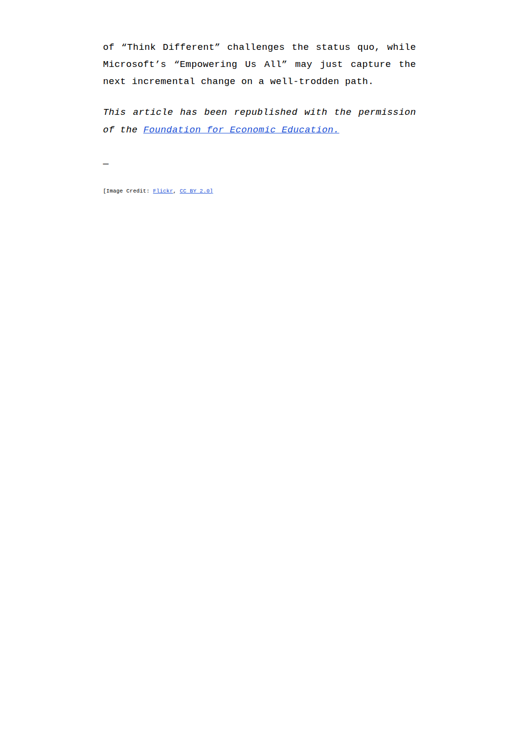of “Think Different” challenges the status quo, while Microsoft’s “Empowering Us All” may just capture the next incremental change on a well-trodden path.
This article has been republished with the permission of the Foundation for Economic Education.
—
[Image Credit: Flickr, CC BY 2.0]